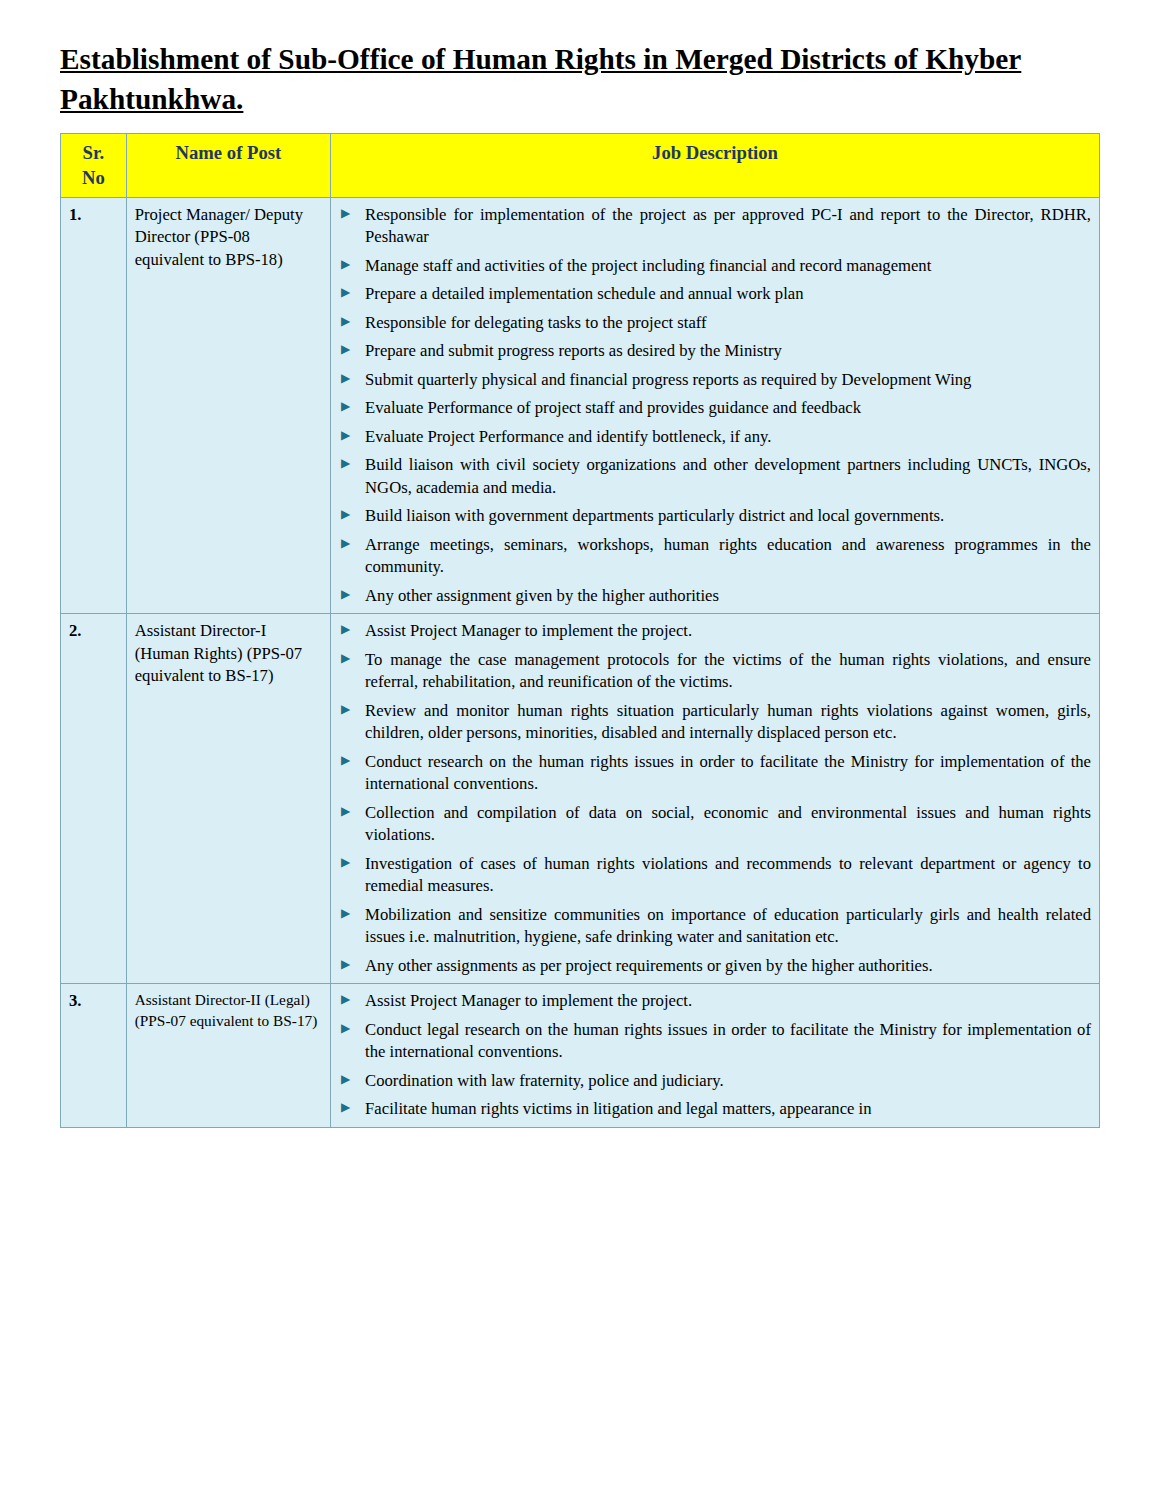Establishment of Sub-Office of Human Rights in Merged Districts of Khyber Pakhtunkhwa.
| Sr. No | Name of Post | Job Description |
| --- | --- | --- |
| 1. | Project Manager/ Deputy Director (PPS-08 equivalent to BPS-18) | Responsible for implementation of the project as per approved PC-I and report to the Director, RDHR, Peshawar Manage staff and activities of the project including financial and record management Prepare a detailed implementation schedule and annual work plan Responsible for delegating tasks to the project staff Prepare and submit progress reports as desired by the Ministry Submit quarterly physical and financial progress reports as required by Development Wing Evaluate Performance of project staff and provides guidance and feedback Evaluate Project Performance and identify bottleneck, if any. Build liaison with civil society organizations and other development partners including UNCTs, INGOs, NGOs, academia and media. Build liaison with government departments particularly district and local governments. Arrange meetings, seminars, workshops, human rights education and awareness programmes in the community. Any other assignment given by the higher authorities |
| 2. | Assistant Director-I (Human Rights) (PPS-07 equivalent to BS-17) | Assist Project Manager to implement the project. To manage the case management protocols for the victims of the human rights violations, and ensure referral, rehabilitation, and reunification of the victims. Review and monitor human rights situation particularly human rights violations against women, girls, children, older persons, minorities, disabled and internally displaced person etc. Conduct research on the human rights issues in order to facilitate the Ministry for implementation of the international conventions. Collection and compilation of data on social, economic and environmental issues and human rights violations. Investigation of cases of human rights violations and recommends to relevant department or agency to remedial measures. Mobilization and sensitize communities on importance of education particularly girls and health related issues i.e. malnutrition, hygiene, safe drinking water and sanitation etc. Any other assignments as per project requirements or given by the higher authorities. |
| 3. | Assistant Director-II (Legal) (PPS-07 equivalent to BS-17) | Assist Project Manager to implement the project. Conduct legal research on the human rights issues in order to facilitate the Ministry for implementation of the international conventions. Coordination with law fraternity, police and judiciary. Facilitate human rights victims in litigation and legal matters, appearance in |